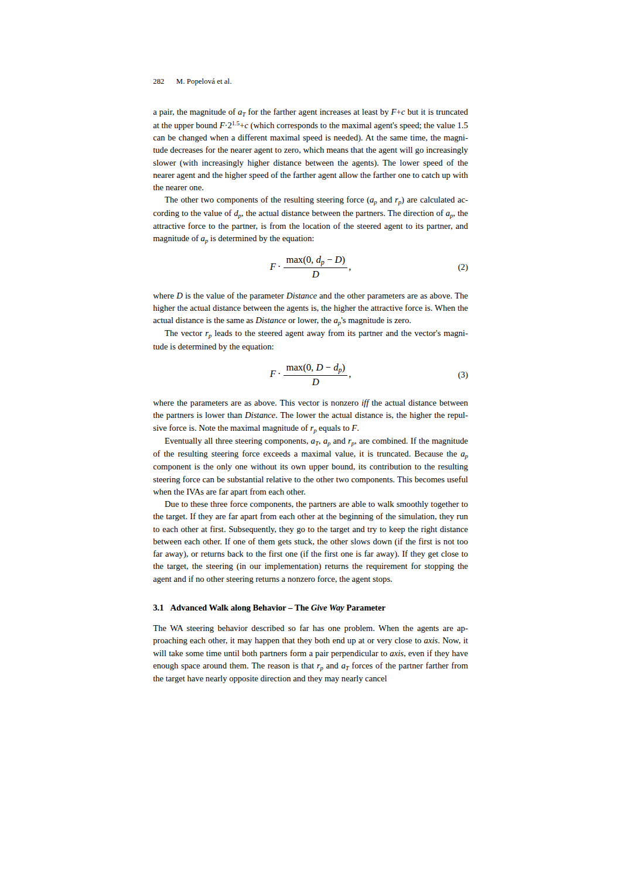282 M. Popelová et al.
a pair, the magnitude of aT for the farther agent increases at least by F+c but it is truncated at the upper bound F·21.5+c (which corresponds to the maximal agent's speed; the value 1.5 can be changed when a different maximal speed is needed). At the same time, the magnitude decreases for the nearer agent to zero, which means that the agent will go increasingly slower (with increasingly higher distance between the agents). The lower speed of the nearer agent and the higher speed of the farther agent allow the farther one to catch up with the nearer one.
The other two components of the resulting steering force (ap and rp) are calculated according to the value of dp, the actual distance between the partners. The direction of ap, the attractive force to the partner, is from the location of the steered agent to its partner, and magnitude of ap is determined by the equation:
F·max(0, dp − D) D, (2)
where D is the value of the parameter Distance and the other parameters are as above. The higher the actual distance between the agents is, the higher the attractive force is. When the actual distance is the same as Distance or lower, the ap's magnitude is zero.
The vector rp leads to the steered agent away from its partner and the vector's magnitude is determined by the equation:
F·max(0, D − dp) D, (3)
where the parameters are as above. This vector is nonzero iff the actual distance between the partners is lower than Distance. The lower the actual distance is, the higher the repulsive force is. Note the maximal magnitude of rp equals to F.
Eventually all three steering components, aT, ap and rp, are combined. If the magnitude of the resulting steering force exceeds a maximal value, it is truncated. Because the ap component is the only one without its own upper bound, its contribution to the resulting steering force can be substantial relative to the other two components. This becomes useful when the IVAs are far apart from each other.
Due to these three force components, the partners are able to walk smoothly together to the target. If they are far apart from each other at the beginning of the simulation, they run to each other at first. Subsequently, they go to the target and try to keep the right distance between each other. If one of them gets stuck, the other slows down (if the first is not too far away), or returns back to the first one (if the first one is far away). If they get close to the target, the steering (in our implementation) returns the requirement for stopping the agent and if no other steering returns a nonzero force, the agent stops.
3.1 Advanced Walk along Behavior – The Give Way Parameter
The WA steering behavior described so far has one problem. When the agents are approaching each other, it may happen that they both end up at or very close to axis. Now, it will take some time until both partners form a pair perpendicular to axis, even if they have enough space around them. The reason is that rp and aT forces of the partner farther from the target have nearly opposite direction and they may nearly cancel